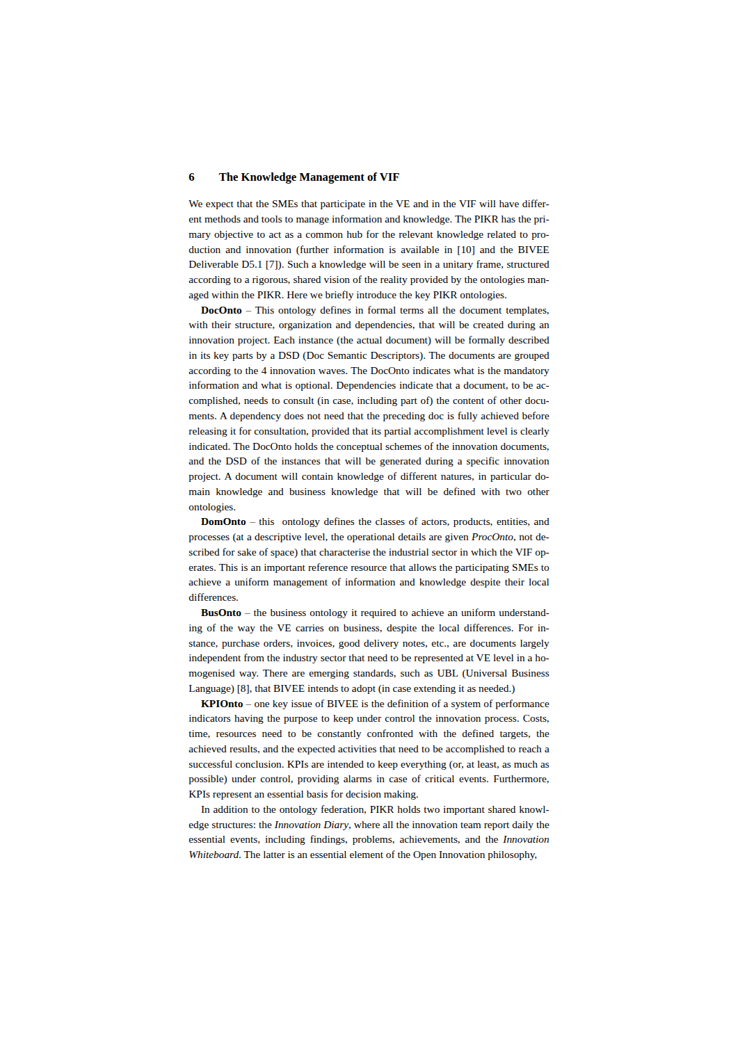6 The Knowledge Management of VIF
We expect that the SMEs that participate in the VE and in the VIF will have different methods and tools to manage information and knowledge. The PIKR has the primary objective to act as a common hub for the relevant knowledge related to production and innovation (further information is available in [10] and the BIVEE Deliverable D5.1 [7]). Such a knowledge will be seen in a unitary frame, structured according to a rigorous, shared vision of the reality provided by the ontologies managed within the PIKR. Here we briefly introduce the key PIKR ontologies.
DocOnto – This ontology defines in formal terms all the document templates, with their structure, organization and dependencies, that will be created during an innovation project. Each instance (the actual document) will be formally described in its key parts by a DSD (Doc Semantic Descriptors). The documents are grouped according to the 4 innovation waves. The DocOnto indicates what is the mandatory information and what is optional. Dependencies indicate that a document, to be accomplished, needs to consult (in case, including part of) the content of other documents. A dependency does not need that the preceding doc is fully achieved before releasing it for consultation, provided that its partial accomplishment level is clearly indicated. The DocOnto holds the conceptual schemes of the innovation documents, and the DSD of the instances that will be generated during a specific innovation project. A document will contain knowledge of different natures, in particular domain knowledge and business knowledge that will be defined with two other ontologies.
DomOnto – this ontology defines the classes of actors, products, entities, and processes (at a descriptive level, the operational details are given ProcOnto, not described for sake of space) that characterise the industrial sector in which the VIF operates. This is an important reference resource that allows the participating SMEs to achieve a uniform management of information and knowledge despite their local differences.
BusOnto – the business ontology it required to achieve an uniform understanding of the way the VE carries on business, despite the local differences. For instance, purchase orders, invoices, good delivery notes, etc., are documents largely independent from the industry sector that need to be represented at VE level in a homogenised way. There are emerging standards, such as UBL (Universal Business Language) [8], that BIVEE intends to adopt (in case extending it as needed.)
KPIOnto – one key issue of BIVEE is the definition of a system of performance indicators having the purpose to keep under control the innovation process. Costs, time, resources need to be constantly confronted with the defined targets, the achieved results, and the expected activities that need to be accomplished to reach a successful conclusion. KPIs are intended to keep everything (or, at least, as much as possible) under control, providing alarms in case of critical events. Furthermore, KPIs represent an essential basis for decision making.
In addition to the ontology federation, PIKR holds two important shared knowledge structures: the Innovation Diary, where all the innovation team report daily the essential events, including findings, problems, achievements, and the Innovation Whiteboard. The latter is an essential element of the Open Innovation philosophy,